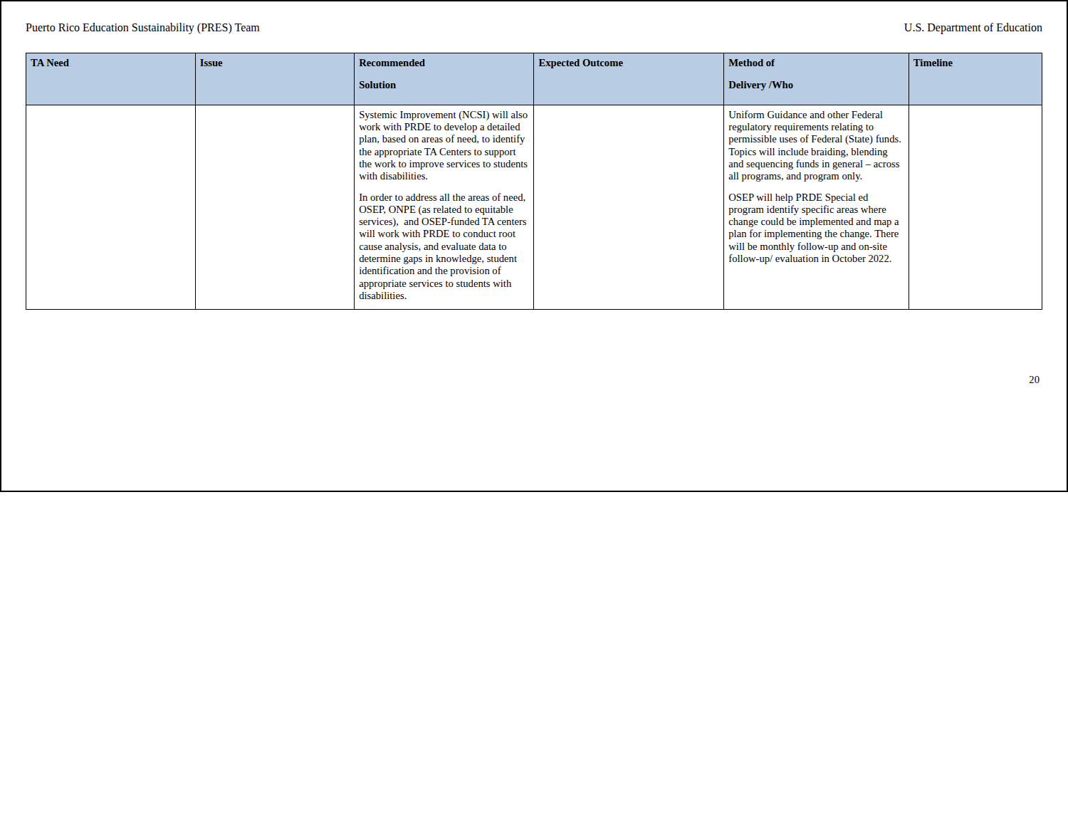Puerto Rico Education Sustainability (PRES) Team U.S. Department of Education
| TA Need | Issue | Recommended Solution | Expected Outcome | Method of Delivery /Who | Timeline |
| --- | --- | --- | --- | --- | --- |
| | | Systemic Improvement (NCSI) will also work with PRDE to develop a detailed plan, based on areas of need, to identify the appropriate TA Centers to support the work to improve services to students with disabilities. In order to address all the areas of need, OSEP, ONPE (as related to equitable services), and OSEP-funded TA centers will work with PRDE to conduct root cause analysis, and evaluate data to determine gaps in knowledge, student identification and the provision of appropriate services to students with disabilities. | | Uniform Guidance and other Federal regulatory requirements relating to permissible uses of Federal (State) funds. Topics will include braiding, blending and sequencing funds in general – across all programs, and program only. OSEP will help PRDE Special ed program identify specific areas where change could be implemented and map a plan for implementing the change. There will be monthly follow-up and on-site follow-up/ evaluation in October 2022. | |
20